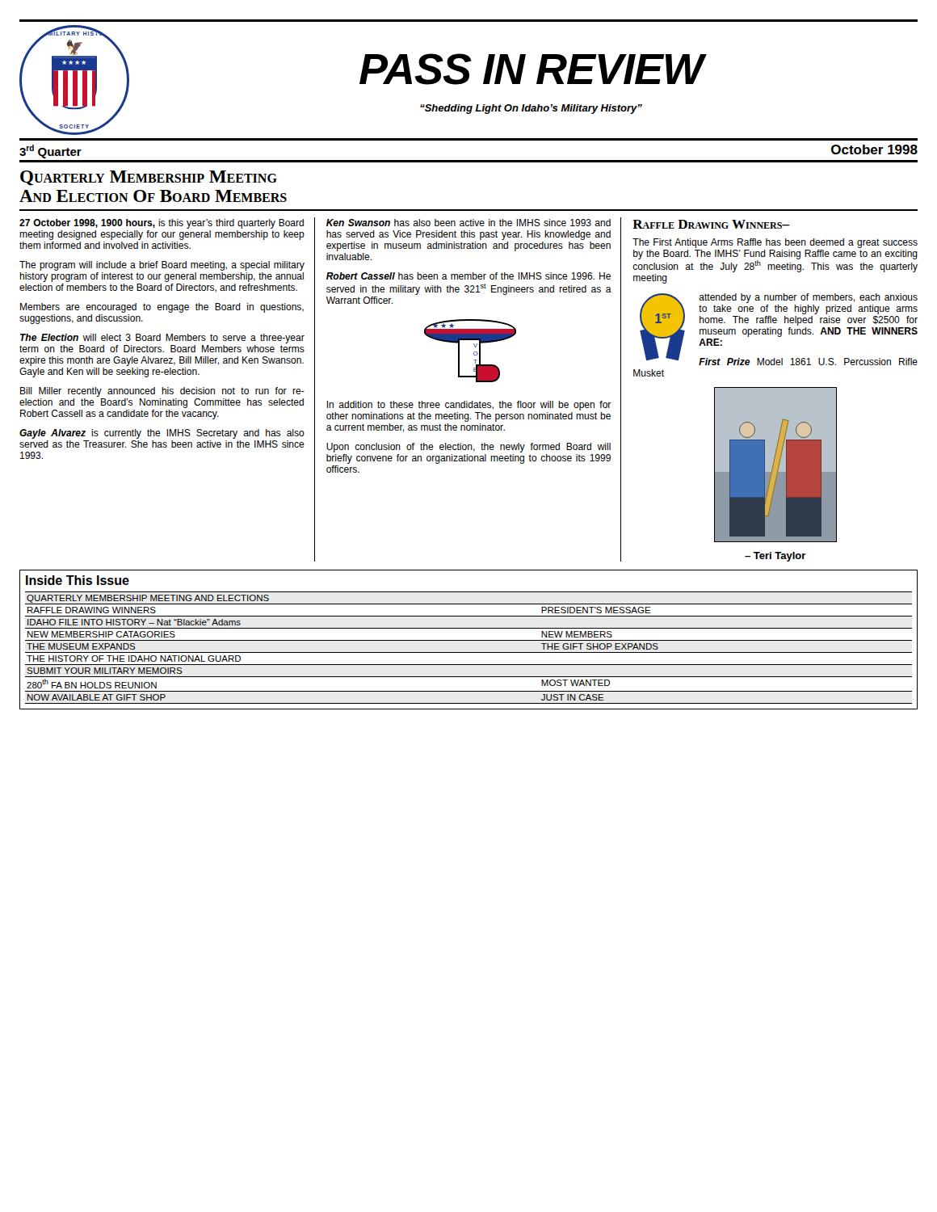IDAHO MILITARY HISTORICAL
🦅
★★★★
SOCIETY
PASS IN REVIEW
“Shedding Light On Idaho’s Military History”
3rd Quarter
October 1998
Quarterly Membership Meeting
And Election Of Board Members
27 October 1998, 1900 hours, is this year’s third quarterly Board meeting designed especially for our general membership to keep them informed and involved in activities.
The program will include a brief Board meeting, a special military history program of interest to our general membership, the annual election of members to the Board of Directors, and refreshments.
Members are encouraged to engage the Board in questions, suggestions, and discussion.
The Election will elect 3 Board Members to serve a three-year term on the Board of Directors. Board Members whose terms expire this month are Gayle Alvarez, Bill Miller, and Ken Swanson. Gayle and Ken will be seeking re-election.
Bill Miller recently announced his decision not to run for re-election and the Board’s Nominating Committee has selected Robert Cassell as a candidate for the vacancy.
Gayle Alvarez is currently the IMHS Secretary and has also served as the Treasurer. She has been active in the IMHS since 1993.
Ken Swanson has also been active in the IMHS since 1993 and has served as Vice President this past year. His knowledge and expertise in museum administration and procedures has been invaluable.
Robert Cassell has been a member of the IMHS since 1996. He served in the military with the 321st Engineers and retired as a Warrant Officer.
★★★
VOTE
In addition to these three candidates, the floor will be open for other nominations at the meeting. The person nominated must be a current member, as must the nominator.
Upon conclusion of the election, the newly formed Board will briefly convene for an organizational meeting to choose its 1999 officers.
Raffle Drawing Winners–
The First Antique Arms Raffle has been deemed a great success by the Board. The IMHS’ Fund Raising Raffle came to an exciting conclusion at the July 28th meeting. This was the quarterly meeting
1ST
attended by a number of members, each anxious to take one of the highly prized antique arms home. The raffle helped raise over $2500 for museum operating funds. AND THE WINNERS ARE:
First Prize Model 1861 U.S. Percussion Rifle Musket
– Teri Taylor
Inside This Issue
| QUARTERLY MEMBERSHIP MEETING AND ELECTIONS |
| RAFFLE DRAWING WINNERS | PRESIDENT'S MESSAGE |
| IDAHO FILE INTO HISTORY – Nat “Blackie” Adams |
| NEW MEMBERSHIP CATAGORIES | NEW MEMBERS |
| THE MUSEUM EXPANDS | THE GIFT SHOP EXPANDS |
| THE HISTORY OF THE IDAHO NATIONAL GUARD |
| SUBMIT YOUR MILITARY MEMOIRS |
| 280 th FA BN HOLDS REUNION | MOST WANTED |
| NOW AVAILABLE AT GIFT SHOP | JUST IN CASE |